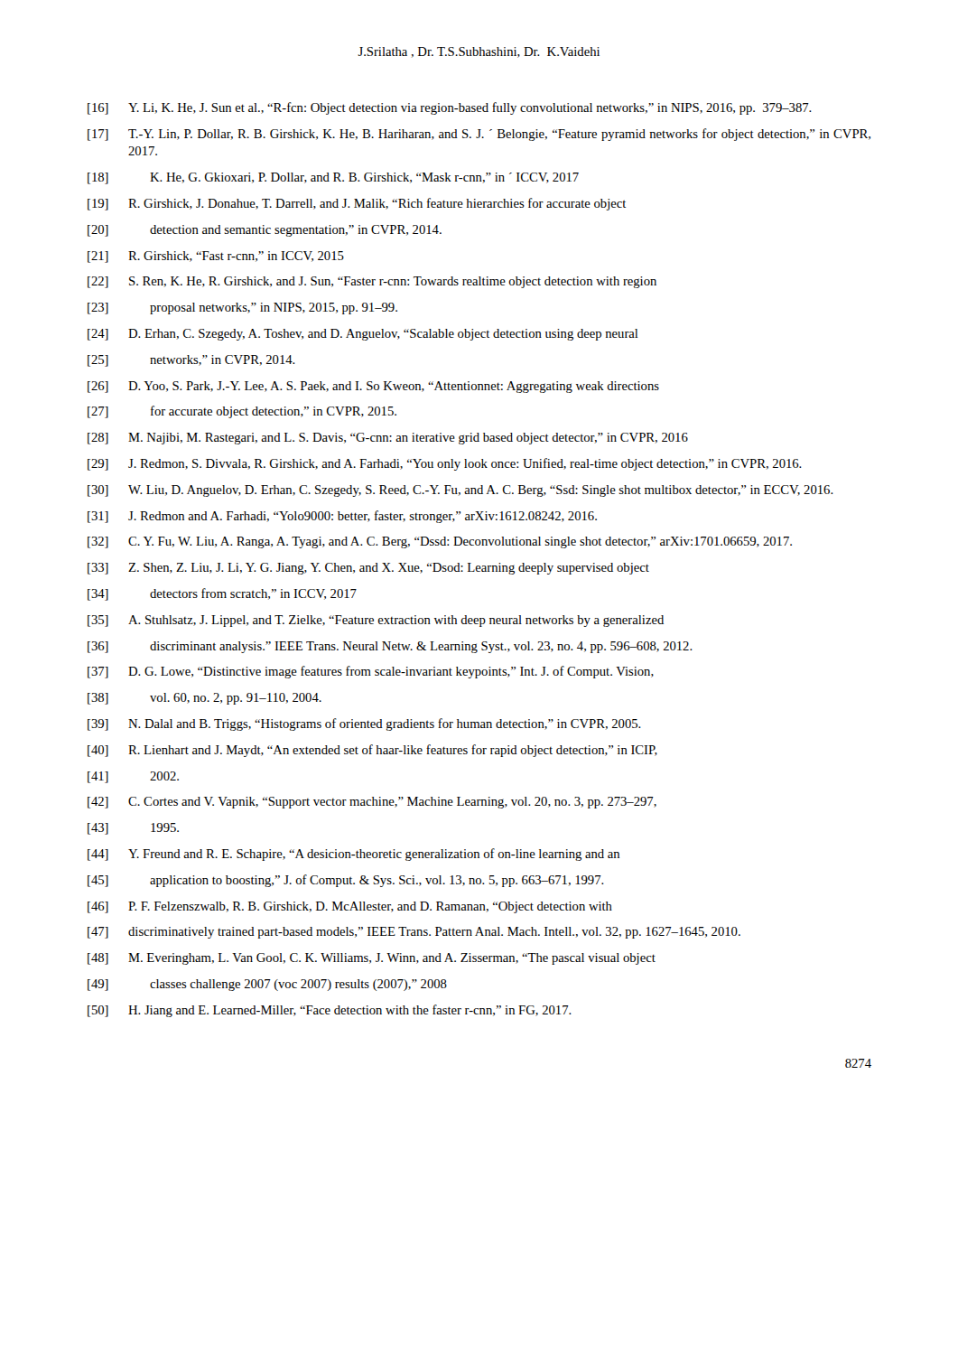J.Srilatha , Dr. T.S.Subhashini, Dr. K.Vaidehi
[16] Y. Li, K. He, J. Sun et al., “R-fcn: Object detection via region-based fully convolutional networks,” in NIPS, 2016, pp. 379–387.
[17] T.-Y. Lin, P. Dollar, R. B. Girshick, K. He, B. Hariharan, and S. J. ´ Belongie, “Feature pyramid networks for object detection,” in CVPR, 2017.
[18] K. He, G. Gkioxari, P. Dollar, and R. B. Girshick, “Mask r-cnn,” in ´ ICCV, 2017
[19] R. Girshick, J. Donahue, T. Darrell, and J. Malik, “Rich feature hierarchies for accurate object
[20] detection and semantic segmentation,” in CVPR, 2014.
[21] R. Girshick, “Fast r-cnn,” in ICCV, 2015
[22] S. Ren, K. He, R. Girshick, and J. Sun, “Faster r-cnn: Towards realtime object detection with region
[23] proposal networks,” in NIPS, 2015, pp. 91–99.
[24] D. Erhan, C. Szegedy, A. Toshev, and D. Anguelov, “Scalable object detection using deep neural
[25] networks,” in CVPR, 2014.
[26] D. Yoo, S. Park, J.-Y. Lee, A. S. Paek, and I. So Kweon, “Attentionnet: Aggregating weak directions
[27] for accurate object detection,” in CVPR, 2015.
[28] M. Najibi, M. Rastegari, and L. S. Davis, “G-cnn: an iterative grid based object detector,” in CVPR, 2016
[29] J. Redmon, S. Divvala, R. Girshick, and A. Farhadi, “You only look once: Unified, real-time object detection,” in CVPR, 2016.
[30] W. Liu, D. Anguelov, D. Erhan, C. Szegedy, S. Reed, C.-Y. Fu, and A. C. Berg, “Ssd: Single shot multibox detector,” in ECCV, 2016.
[31] J. Redmon and A. Farhadi, “Yolo9000: better, faster, stronger,” arXiv:1612.08242, 2016.
[32] C. Y. Fu, W. Liu, A. Ranga, A. Tyagi, and A. C. Berg, “Dssd: Deconvolutional single shot detector,” arXiv:1701.06659, 2017.
[33] Z. Shen, Z. Liu, J. Li, Y. G. Jiang, Y. Chen, and X. Xue, “Dsod: Learning deeply supervised object
[34] detectors from scratch,” in ICCV, 2017
[35] A. Stuhlsatz, J. Lippel, and T. Zielke, “Feature extraction with deep neural networks by a generalized
[36] discriminant analysis.” IEEE Trans. Neural Netw. & Learning Syst., vol. 23, no. 4, pp. 596–608, 2012.
[37] D. G. Lowe, “Distinctive image features from scale-invariant keypoints,” Int. J. of Comput. Vision,
[38] vol. 60, no. 2, pp. 91–110, 2004.
[39] N. Dalal and B. Triggs, “Histograms of oriented gradients for human detection,” in CVPR, 2005.
[40] R. Lienhart and J. Maydt, “An extended set of haar-like features for rapid object detection,” in ICIP,
[41] 2002.
[42] C. Cortes and V. Vapnik, “Support vector machine,” Machine Learning, vol. 20, no. 3, pp. 273–297,
[43] 1995.
[44] Y. Freund and R. E. Schapire, “A desicion-theoretic generalization of on-line learning and an
[45] application to boosting,” J. of Comput. & Sys. Sci., vol. 13, no. 5, pp. 663–671, 1997.
[46] P. F. Felzenszwalb, R. B. Girshick, D. McAllester, and D. Ramanan, “Object detection with
[47] discriminatively trained part-based models,” IEEE Trans. Pattern Anal. Mach. Intell., vol. 32, pp. 1627–1645, 2010.
[48] M. Everingham, L. Van Gool, C. K. Williams, J. Winn, and A. Zisserman, “The pascal visual object
[49] classes challenge 2007 (voc 2007) results (2007),” 2008
[50] H. Jiang and E. Learned-Miller, “Face detection with the faster r-cnn,” in FG, 2017.
8274